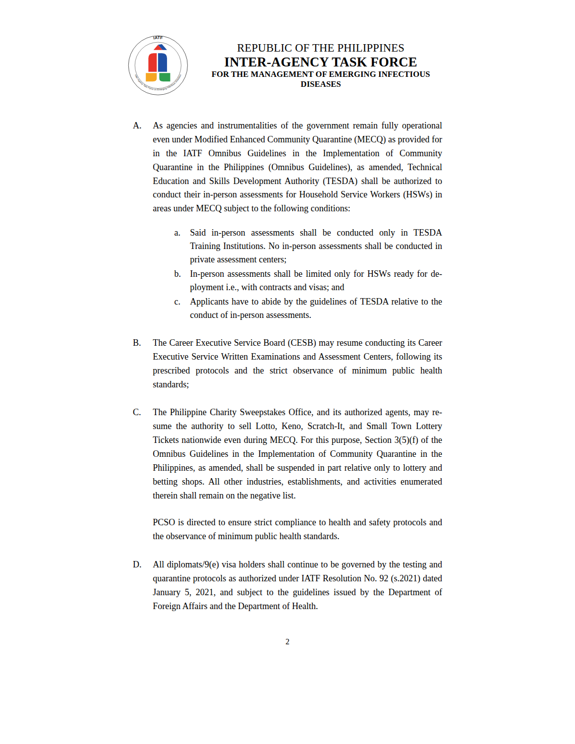IATF Inter-Agency Task Force on Emerging Infectious Diseases
REPUBLIC OF THE PHILIPPINES
INTER-AGENCY TASK FORCE
FOR THE MANAGEMENT OF EMERGING INFECTIOUS DISEASES
A. As agencies and instrumentalities of the government remain fully operational even under Modified Enhanced Community Quarantine (MECQ) as provided for in the IATF Omnibus Guidelines in the Implementation of Community Quarantine in the Philippines (Omnibus Guidelines), as amended, Technical Education and Skills Development Authority (TESDA) shall be authorized to conduct their in-person assessments for Household Service Workers (HSWs) in areas under MECQ subject to the following conditions:
a. Said in-person assessments shall be conducted only in TESDA Training Institutions. No in-person assessments shall be conducted in private assessment centers;
b. In-person assessments shall be limited only for HSWs ready for deployment i.e., with contracts and visas; and
c. Applicants have to abide by the guidelines of TESDA relative to the conduct of in-person assessments.
B. The Career Executive Service Board (CESB) may resume conducting its Career Executive Service Written Examinations and Assessment Centers, following its prescribed protocols and the strict observance of minimum public health standards;
C. The Philippine Charity Sweepstakes Office, and its authorized agents, may resume the authority to sell Lotto, Keno, Scratch-It, and Small Town Lottery Tickets nationwide even during MECQ. For this purpose, Section 3(5)(f) of the Omnibus Guidelines in the Implementation of Community Quarantine in the Philippines, as amended, shall be suspended in part relative only to lottery and betting shops. All other industries, establishments, and activities enumerated therein shall remain on the negative list.
PCSO is directed to ensure strict compliance to health and safety protocols and the observance of minimum public health standards.
D. All diplomats/9(e) visa holders shall continue to be governed by the testing and quarantine protocols as authorized under IATF Resolution No. 92 (s.2021) dated January 5, 2021, and subject to the guidelines issued by the Department of Foreign Affairs and the Department of Health.
2